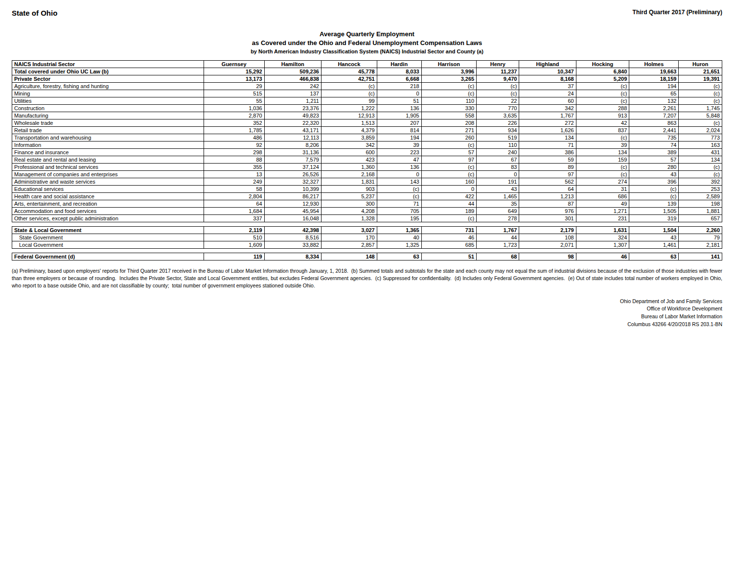State of Ohio Third Quarter 2017 (Preliminary)
Average Quarterly Employment
as Covered under the Ohio and Federal Unemployment Compensation Laws
by North American Industry Classification System (NAICS) Industrial Sector and County (a)
| NAICS Industrial Sector | Guernsey | Hamilton | Hancock | Hardin | Harrison | Henry | Highland | Hocking | Holmes | Huron |
| --- | --- | --- | --- | --- | --- | --- | --- | --- | --- | --- |
| Total covered under Ohio UC Law (b) | 15,292 | 509,236 | 45,778 | 8,033 | 3,996 | 11,237 | 10,347 | 6,840 | 19,663 | 21,651 |
| Private Sector | 13,173 | 466,838 | 42,751 | 6,668 | 3,265 | 9,470 | 8,168 | 5,209 | 18,159 | 19,391 |
| Agriculture, forestry, fishing and hunting | 29 | 242 | (c) | 218 | (c) | (c) | 37 | (c) | 194 | (c) |
| Mining | 515 | 137 | (c) | 0 | (c) | (c) | 24 | (c) | 65 | (c) |
| Utilities | 55 | 1,211 | 99 | 51 | 110 | 22 | 60 | (c) | 132 | (c) |
| Construction | 1,036 | 23,376 | 1,222 | 136 | 330 | 770 | 342 | 288 | 2,261 | 1,745 |
| Manufacturing | 2,870 | 49,823 | 12,913 | 1,905 | 558 | 3,635 | 1,767 | 913 | 7,207 | 5,848 |
| Wholesale trade | 352 | 22,320 | 1,513 | 207 | 208 | 226 | 272 | 42 | 863 | (c) |
| Retail trade | 1,785 | 43,171 | 4,379 | 814 | 271 | 934 | 1,626 | 837 | 2,441 | 2,024 |
| Transportation and warehousing | 486 | 12,113 | 3,859 | 194 | 260 | 519 | 134 | (c) | 735 | 773 |
| Information | 92 | 8,206 | 342 | 39 | (c) | 110 | 71 | 39 | 74 | 163 |
| Finance and insurance | 298 | 31,136 | 600 | 223 | 57 | 240 | 386 | 134 | 389 | 431 |
| Real estate and rental and leasing | 88 | 7,579 | 423 | 47 | 97 | 67 | 59 | 159 | 57 | 134 |
| Professional and technical services | 355 | 37,124 | 1,360 | 136 | (c) | 83 | 89 | (c) | 280 | (c) |
| Management of companies and enterprises | 13 | 26,526 | 2,168 | 0 | (c) | 0 | 97 | (c) | 43 | (c) |
| Administrative and waste services | 249 | 32,327 | 1,831 | 143 | 160 | 191 | 562 | 274 | 396 | 392 |
| Educational services | 58 | 10,399 | 903 | (c) | 0 | 43 | 64 | 31 | (c) | 253 |
| Health care and social assistance | 2,804 | 86,217 | 5,237 | (c) | 422 | 1,465 | 1,213 | 686 | (c) | 2,589 |
| Arts, entertainment, and recreation | 64 | 12,930 | 300 | 71 | 44 | 35 | 87 | 49 | 139 | 198 |
| Accommodation and food services | 1,684 | 45,954 | 4,208 | 705 | 189 | 649 | 976 | 1,271 | 1,505 | 1,881 |
| Other services, except public administration | 337 | 16,048 | 1,328 | 195 | (c) | 278 | 301 | 231 | 319 | 657 |
| State & Local Government | 2,119 | 42,398 | 3,027 | 1,365 | 731 | 1,767 | 2,179 | 1,631 | 1,504 | 2,260 |
| State Government | 510 | 8,516 | 170 | 40 | 46 | 44 | 108 | 324 | 43 | 79 |
| Local Government | 1,609 | 33,882 | 2,857 | 1,325 | 685 | 1,723 | 2,071 | 1,307 | 1,461 | 2,181 |
| Federal Government (d) | 119 | 8,334 | 148 | 63 | 51 | 68 | 98 | 46 | 63 | 141 |
(a) Preliminary, based upon employers' reports for Third Quarter 2017 received in the Bureau of Labor Market Information through January, 1, 2018. (b) Summed totals and subtotals for the state and each county may not equal the sum of industrial divisions because of the exclusion of those industries with fewer than three employers or because of rounding. Includes the Private Sector, State and Local Government entities, but excludes Federal Government agencies. (c) Suppressed for confidentiality. (d) Includes only Federal Government agencies. (e) Out of state includes total number of workers employed in Ohio, who report to a base outside Ohio, and are not classifiable by county; total number of government employees stationed outside Ohio.
Ohio Department of Job and Family Services
Office of Workforce Development
Bureau of Labor Market Information
Columbus 43266 4/20/2018 RS 203.1-BN